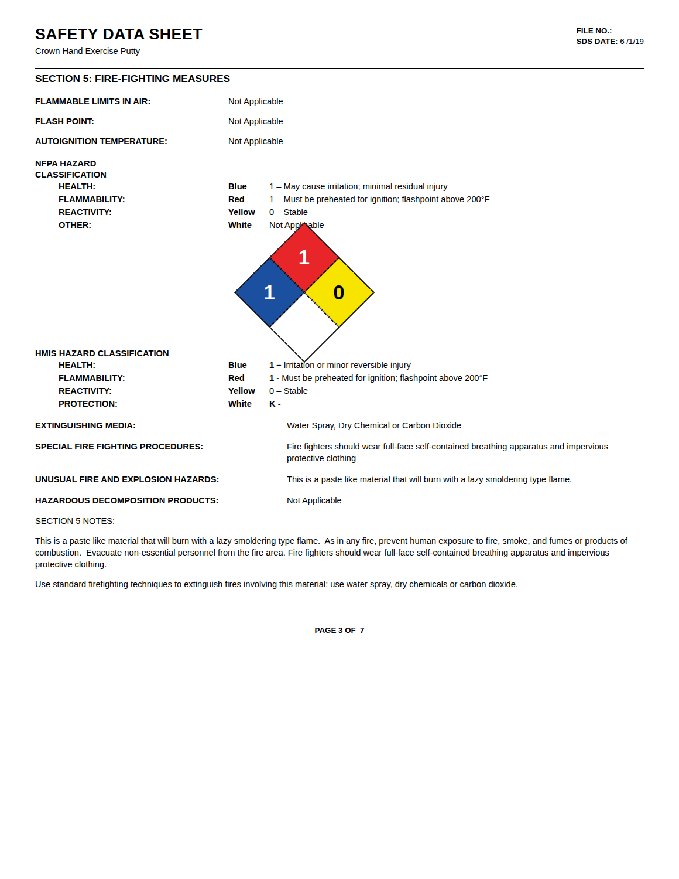SAFETY DATA SHEET
Crown Hand Exercise Putty
FILE NO.:
SDS DATE: 6 /1/19
SECTION 5: FIRE-FIGHTING MEASURES
| FLAMMABLE LIMITS IN AIR: | Not Applicable |
| FLASH POINT: | Not Applicable |
| AUTOIGNITION TEMPERATURE: | Not Applicable |
NFPA HAZARD
CLASSIFICATION
| HEALTH: | Blue | 1 – May cause irritation; minimal residual injury |
| FLAMMABILITY: | Red | 1 – Must be preheated for ignition; flashpoint above 200°F |
| REACTIVITY: | Yellow | 0 – Stable |
| OTHER: | White | Not Applicable |
1
1
0
HMIS HAZARD CLASSIFICATION
| HEALTH: | Blue | 1 – Irritation or minor reversible injury |
| FLAMMABILITY: | Red | 1 - Must be preheated for ignition; flashpoint above 200°F |
| REACTIVITY: | Yellow | 0 – Stable |
| PROTECTION: | White | K - |
| EXTINGUISHING MEDIA: | Water Spray, Dry Chemical or Carbon Dioxide |
| SPECIAL FIRE FIGHTING PROCEDURES: | Fire fighters should wear full-face self-contained breathing apparatus and impervious protective clothing |
| UNUSUAL FIRE AND EXPLOSION HAZARDS: | This is a paste like material that will burn with a lazy smoldering type flame. |
| HAZARDOUS DECOMPOSITION PRODUCTS: | Not Applicable |
SECTION 5 NOTES:
This is a paste like material that will burn with a lazy smoldering type flame. As in any fire, prevent human exposure to fire, smoke, and fumes or products of combustion. Evacuate non-essential personnel from the fire area. Fire fighters should wear full-face self-contained breathing apparatus and impervious protective clothing.
Use standard firefighting techniques to extinguish fires involving this material: use water spray, dry chemicals or carbon dioxide.
PAGE 3 OF 7